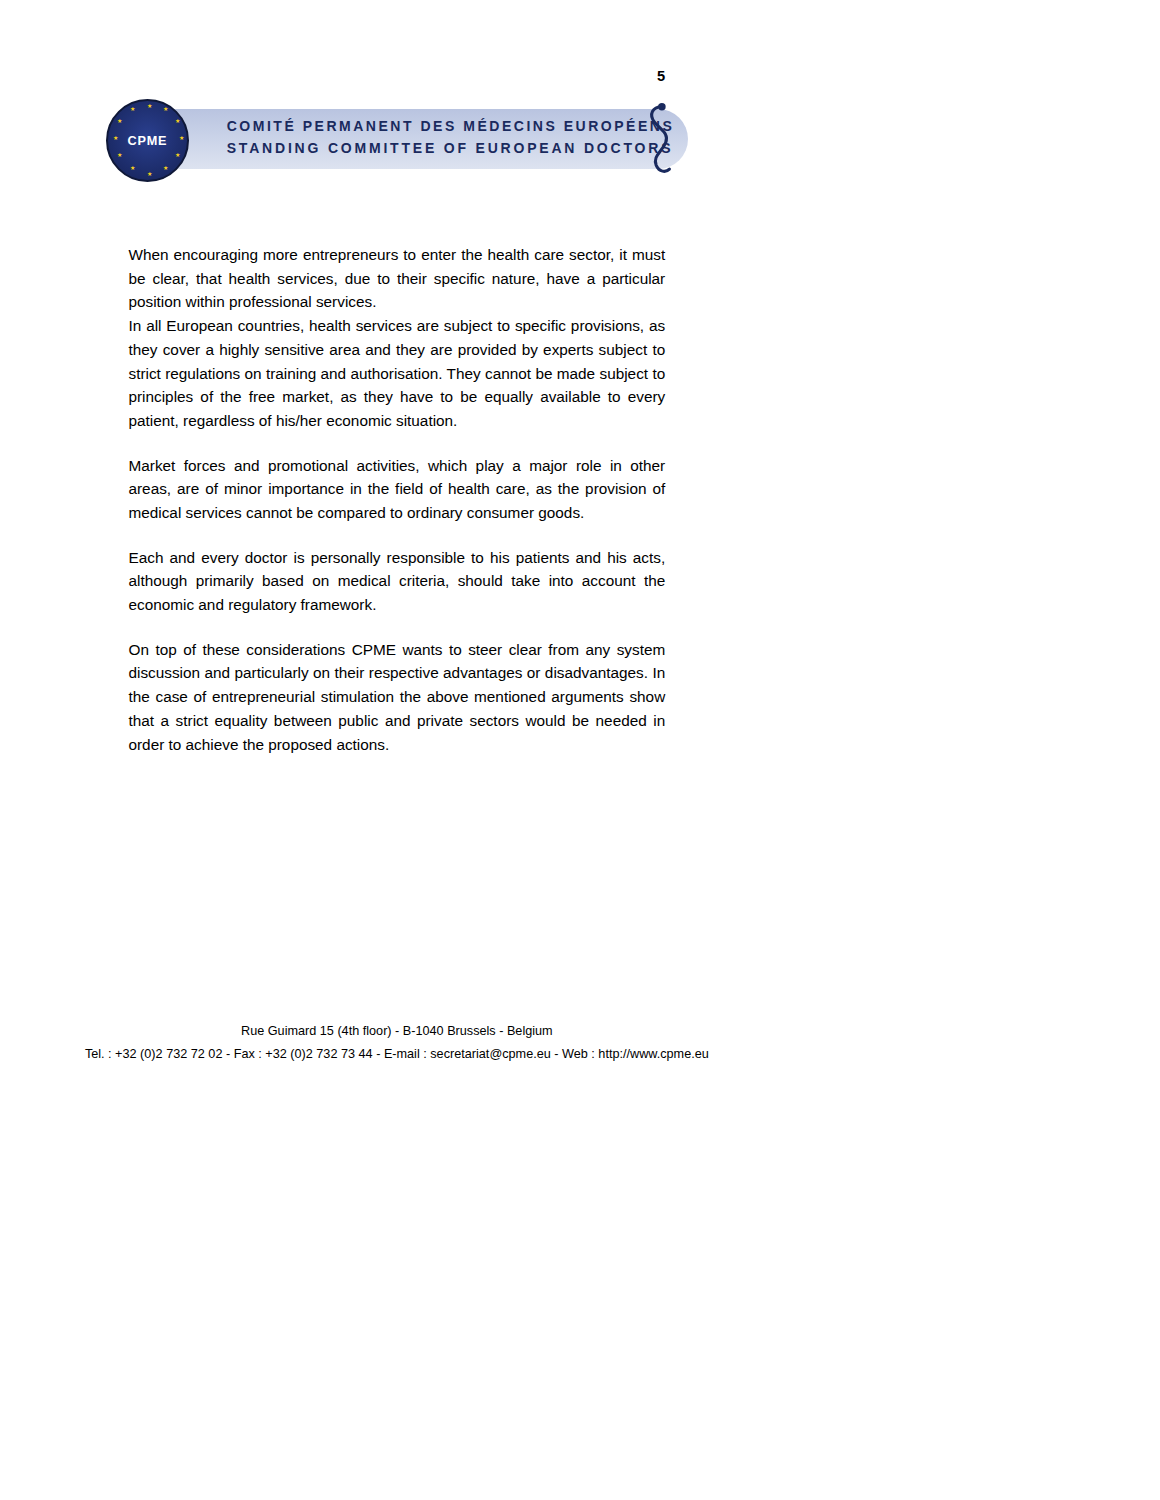5
COMITÉ PERMANENT DES MÉDECINS EUROPÉENS
STANDING COMMITTEE OF EUROPEAN DOCTORS
★ ★ ★ ★ ★ ★ ★ ★ ★ ★ ★ ★
CPME
When encouraging more entrepreneurs to enter the health care sector, it must be clear, that health services, due to their specific nature, have a particular position within professional services.
In all European countries, health services are subject to specific provisions, as they cover a highly sensitive area and they are provided by experts subject to strict regulations on training and authorisation. They cannot be made subject to principles of the free market, as they have to be equally available to every patient, regardless of his/her economic situation.
Market forces and promotional activities, which play a major role in other areas, are of minor importance in the field of health care, as the provision of medical services cannot be compared to ordinary consumer goods.
Each and every doctor is personally responsible to his patients and his acts, although primarily based on medical criteria, should take into account the economic and regulatory framework.
On top of these considerations CPME wants to steer clear from any system discussion and particularly on their respective advantages or disadvantages. In the case of entrepreneurial stimulation the above mentioned arguments show that a strict equality between public and private sectors would be needed in order to achieve the proposed actions.
Rue Guimard 15 (4th floor) - B-1040 Brussels - Belgium
Tel. : +32 (0)2 732 72 02 - Fax : +32 (0)2 732 73 44 - E-mail : secretariat@cpme.eu - Web : http://www.cpme.eu